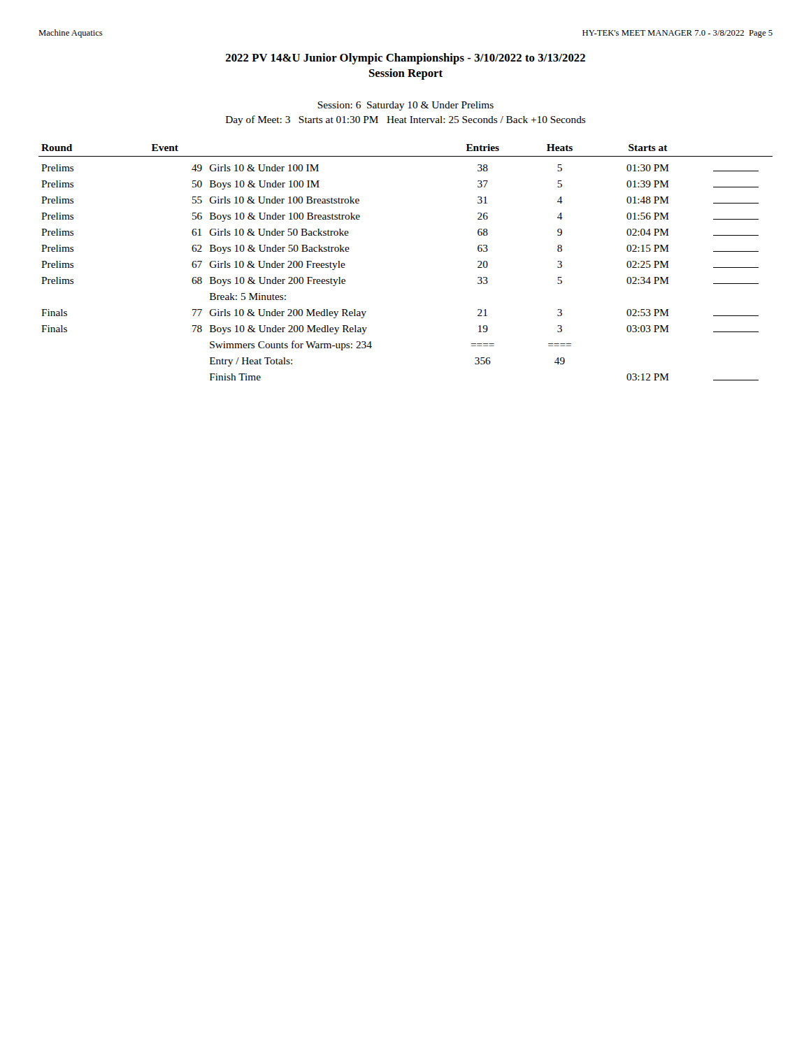Machine Aquatics
HY-TEK's MEET MANAGER 7.0 - 3/8/2022 Page 5
2022 PV 14&U Junior Olympic Championships - 3/10/2022 to 3/13/2022
Session Report
Session: 6 Saturday 10 & Under Prelims
Day of Meet: 3 Starts at 01:30 PM Heat Interval: 25 Seconds / Back +10 Seconds
| Round | Event | Entries | Heats | Starts at | |
| --- | --- | --- | --- | --- | --- |
| Prelims | 49 | Girls 10 & Under 100 IM | 38 | 5 | 01:30 PM | |
| Prelims | 50 | Boys 10 & Under 100 IM | 37 | 5 | 01:39 PM | |
| Prelims | 55 | Girls 10 & Under 100 Breaststroke | 31 | 4 | 01:48 PM | |
| Prelims | 56 | Boys 10 & Under 100 Breaststroke | 26 | 4 | 01:56 PM | |
| Prelims | 61 | Girls 10 & Under 50 Backstroke | 68 | 9 | 02:04 PM | |
| Prelims | 62 | Boys 10 & Under 50 Backstroke | 63 | 8 | 02:15 PM | |
| Prelims | 67 | Girls 10 & Under 200 Freestyle | 20 | 3 | 02:25 PM | |
| Prelims | 68 | Boys 10 & Under 200 Freestyle | 33 | 5 | 02:34 PM | |
| | | Break: 5 Minutes: | | | | |
| Finals | 77 | Girls 10 & Under 200 Medley Relay | 21 | 3 | 02:53 PM | |
| Finals | 78 | Boys 10 & Under 200 Medley Relay | 19 | 3 | 03:03 PM | |
| | | Swimmers Counts for Warm-ups: 234 | ==== | ==== | | |
| | | Entry / Heat Totals: | 356 | 49 | | |
| | | Finish Time | | | 03:12 PM | |